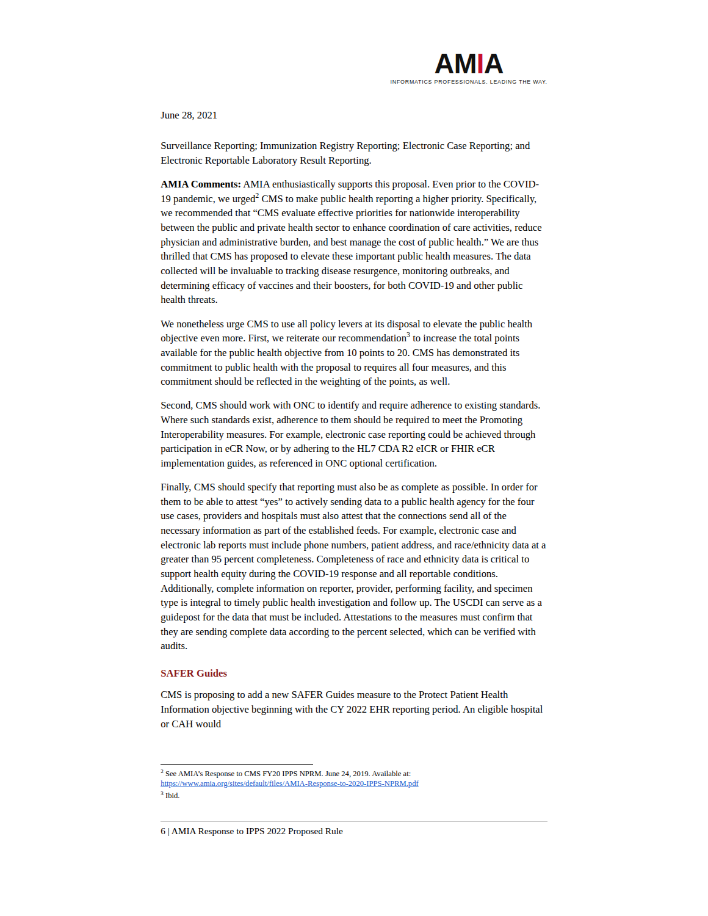AMIA
INFORMATICS PROFESSIONALS. LEADING THE WAY.
June 28, 2021
Surveillance Reporting; Immunization Registry Reporting; Electronic Case Reporting; and Electronic Reportable Laboratory Result Reporting.
AMIA Comments: AMIA enthusiastically supports this proposal. Even prior to the COVID-19 pandemic, we urged2 CMS to make public health reporting a higher priority. Specifically, we recommended that “CMS evaluate effective priorities for nationwide interoperability between the public and private health sector to enhance coordination of care activities, reduce physician and administrative burden, and best manage the cost of public health.” We are thus thrilled that CMS has proposed to elevate these important public health measures. The data collected will be invaluable to tracking disease resurgence, monitoring outbreaks, and determining efficacy of vaccines and their boosters, for both COVID-19 and other public health threats.
We nonetheless urge CMS to use all policy levers at its disposal to elevate the public health objective even more. First, we reiterate our recommendation3 to increase the total points available for the public health objective from 10 points to 20. CMS has demonstrated its commitment to public health with the proposal to requires all four measures, and this commitment should be reflected in the weighting of the points, as well.
Second, CMS should work with ONC to identify and require adherence to existing standards. Where such standards exist, adherence to them should be required to meet the Promoting Interoperability measures. For example, electronic case reporting could be achieved through participation in eCR Now, or by adhering to the HL7 CDA R2 eICR or FHIR eCR implementation guides, as referenced in ONC optional certification.
Finally, CMS should specify that reporting must also be as complete as possible. In order for them to be able to attest “yes” to actively sending data to a public health agency for the four use cases, providers and hospitals must also attest that the connections send all of the necessary information as part of the established feeds. For example, electronic case and electronic lab reports must include phone numbers, patient address, and race/ethnicity data at a greater than 95 percent completeness. Completeness of race and ethnicity data is critical to support health equity during the COVID-19 response and all reportable conditions. Additionally, complete information on reporter, provider, performing facility, and specimen type is integral to timely public health investigation and follow up. The USCDI can serve as a guidepost for the data that must be included. Attestations to the measures must confirm that they are sending complete data according to the percent selected, which can be verified with audits.
SAFER Guides
CMS is proposing to add a new SAFER Guides measure to the Protect Patient Health Information objective beginning with the CY 2022 EHR reporting period. An eligible hospital or CAH would
2 See AMIA’s Response to CMS FY20 IPPS NPRM. June 24, 2019. Available at:
https://www.amia.org/sites/default/files/AMIA-Response-to-2020-IPPS-NPRM.pdf
3 Ibid.
6 | AMIA Response to IPPS 2022 Proposed Rule